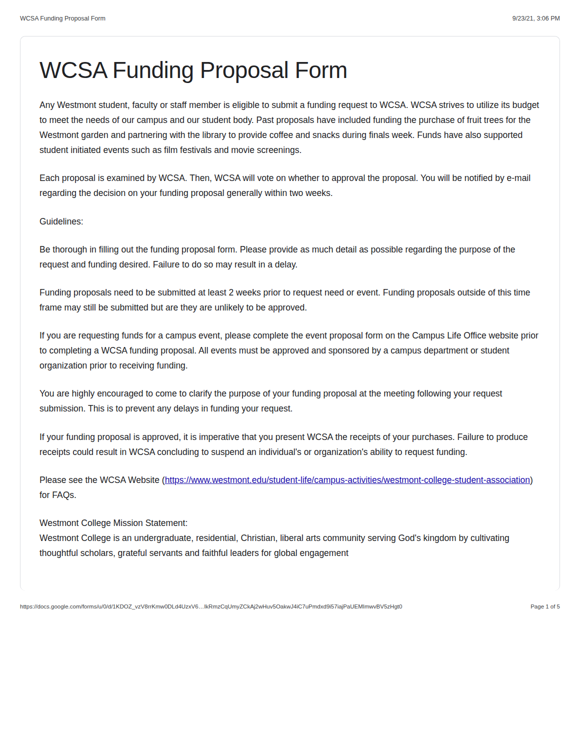WCSA Funding Proposal Form 9/23/21, 3:06 PM
WCSA Funding Proposal Form
Any Westmont student, faculty or staff member is eligible to submit a funding request to WCSA. WCSA strives to utilize its budget to meet the needs of our campus and our student body. Past proposals have included funding the purchase of fruit trees for the Westmont garden and partnering with the library to provide coffee and snacks during finals week. Funds have also supported student initiated events such as film festivals and movie screenings.
Each proposal is examined by WCSA. Then, WCSA will vote on whether to approval the proposal. You will be notified by e-mail regarding the decision on your funding proposal generally within two weeks.
Guidelines:
Be thorough in filling out the funding proposal form. Please provide as much detail as possible regarding the purpose of the request and funding desired. Failure to do so may result in a delay.
Funding proposals need to be submitted at least 2 weeks prior to request need or event. Funding proposals outside of this time frame may still be submitted but are they are unlikely to be approved.
If you are requesting funds for a campus event, please complete the event proposal form on the Campus Life Office website prior to completing a WCSA funding proposal. All events must be approved and sponsored by a campus department or student organization prior to receiving funding.
You are highly encouraged to come to clarify the purpose of your funding proposal at the meeting following your request submission. This is to prevent any delays in funding your request.
If your funding proposal is approved, it is imperative that you present WCSA the receipts of your purchases. Failure to produce receipts could result in WCSA concluding to suspend an individual's or organization's ability to request funding.
Please see the WCSA Website (https://www.westmont.edu/student-life/campus-activities/westmont-college-student-association) for FAQs.
Westmont College Mission Statement:
Westmont College is an undergraduate, residential, Christian, liberal arts community serving God's kingdom by cultivating thoughtful scholars, grateful servants and faithful leaders for global engagement
https://docs.google.com/forms/u/0/d/1KDOZ_vzV8rrKmw0DLd4UzxV6…IkRmzCqUmyZCkAj2wHuv5OakwJ4iC7uPmdxd9i57iajPaUEMImwvBV5zHgt0 Page 1 of 5